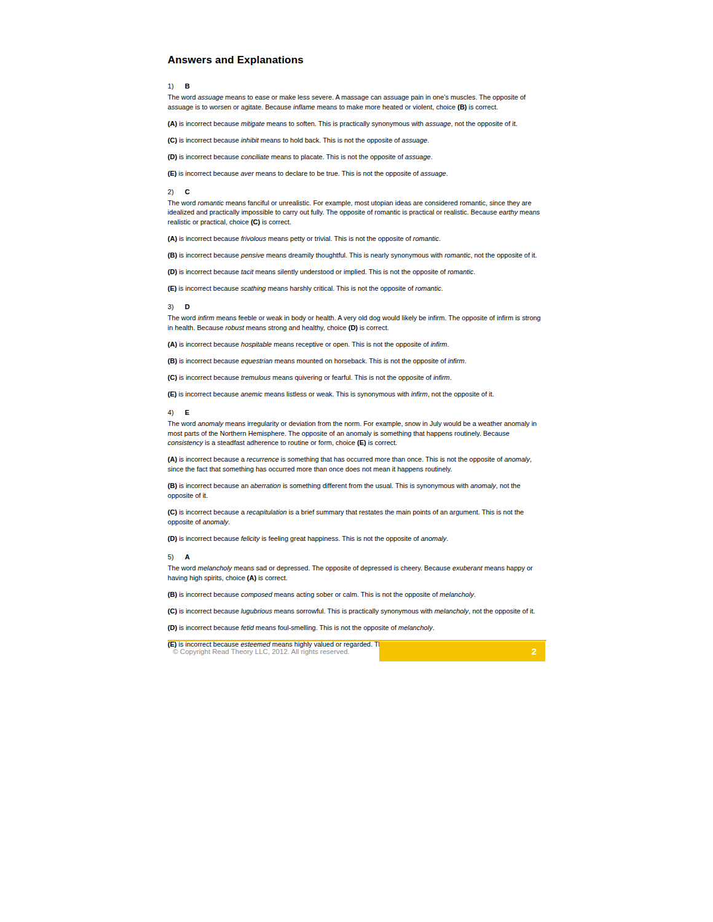Answers and Explanations
1) B
The word assuage means to ease or make less severe. A massage can assuage pain in one’s muscles. The opposite of assuage is to worsen or agitate. Because inflame means to make more heated or violent, choice (B) is correct.
(A) is incorrect because mitigate means to soften. This is practically synonymous with assuage, not the opposite of it.
(C) is incorrect because inhibit means to hold back. This is not the opposite of assuage.
(D) is incorrect because conciliate means to placate. This is not the opposite of assuage.
(E) is incorrect because aver means to declare to be true. This is not the opposite of assuage.
2) C
The word romantic means fanciful or unrealistic. For example, most utopian ideas are considered romantic, since they are idealized and practically impossible to carry out fully. The opposite of romantic is practical or realistic. Because earthy means realistic or practical, choice (C) is correct.
(A) is incorrect because frivolous means petty or trivial. This is not the opposite of romantic.
(B) is incorrect because pensive means dreamily thoughtful. This is nearly synonymous with romantic, not the opposite of it.
(D) is incorrect because tacit means silently understood or implied. This is not the opposite of romantic.
(E) is incorrect because scathing means harshly critical. This is not the opposite of romantic.
3) D
The word infirm means feeble or weak in body or health. A very old dog would likely be infirm. The opposite of infirm is strong in health. Because robust means strong and healthy, choice (D) is correct.
(A) is incorrect because hospitable means receptive or open. This is not the opposite of infirm.
(B) is incorrect because equestrian means mounted on horseback. This is not the opposite of infirm.
(C) is incorrect because tremulous means quivering or fearful. This is not the opposite of infirm.
(E) is incorrect because anemic means listless or weak. This is synonymous with infirm, not the opposite of it.
4) E
The word anomaly means irregularity or deviation from the norm. For example, snow in July would be a weather anomaly in most parts of the Northern Hemisphere. The opposite of an anomaly is something that happens routinely. Because consistency is a steadfast adherence to routine or form, choice (E) is correct.
(A) is incorrect because a recurrence is something that has occurred more than once. This is not the opposite of anomaly, since the fact that something has occurred more than once does not mean it happens routinely.
(B) is incorrect because an aberration is something different from the usual. This is synonymous with anomaly, not the opposite of it.
(C) is incorrect because a recapitulation is a brief summary that restates the main points of an argument. This is not the opposite of anomaly.
(D) is incorrect because felicity is feeling great happiness. This is not the opposite of anomaly.
5) A
The word melancholy means sad or depressed. The opposite of depressed is cheery. Because exuberant means happy or having high spirits, choice (A) is correct.
(B) is incorrect because composed means acting sober or calm. This is not the opposite of melancholy.
(C) is incorrect because lugubrious means sorrowful. This is practically synonymous with melancholy, not the opposite of it.
(D) is incorrect because fetid means foul-smelling. This is not the opposite of melancholy.
(E) is incorrect because esteemed means highly valued or regarded. This is not the opposite of melancholy.
© Copyright Read Theory LLC, 2012. All rights reserved.
2